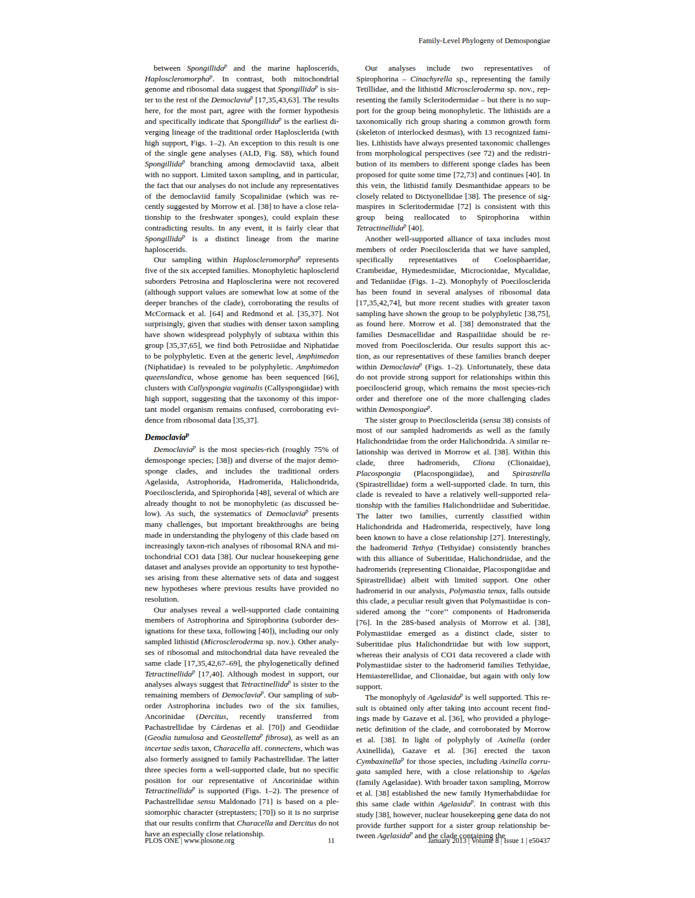Family-Level Phylogeny of Demospongiae
between Spongillidap and the marine haploscerids, Haploscleromorphap. In contrast, both mitochondrial genome and ribosomal data suggest that Spongillidap is sister to the rest of the Democlaviap [17,35,43,63]. The results here, for the most part, agree with the former hypothesis and specifically indicate that Spongillidap is the earliest diverging lineage of the traditional order Haplosclerida (with high support, Figs. 1–2). An exception to this result is one of the single gene analyses (ALD, Fig. S8), which found Spongillidap branching among democlaviid taxa, albeit with no support. Limited taxon sampling, and in particular, the fact that our analyses do not include any representatives of the democlaviid family Scopalinidae (which was recently suggested by Morrow et al. [38] to have a close relationship to the freshwater sponges), could explain these contradicting results. In any event, it is fairly clear that Spongillidap is a distinct lineage from the marine haploscerids.
Our sampling within Haploscleromorphap represents five of the six accepted families. Monophyletic haplosclerid suborders Petrosina and Haplosclerina were not recovered (although support values are somewhat low at some of the deeper branches of the clade), corroborating the results of McCormack et al. [64] and Redmond et al. [35,37]. Not surprisingly, given that studies with denser taxon sampling have shown widespread polyphyly of subtaxa within this group [35,37,65], we find both Petrosiidae and Niphatidae to be polyphyletic. Even at the generic level, Amphimedon (Niphatidae) is revealed to be polyphyletic. Amphimedon queenslandica, whose genome has been sequenced [66], clusters with Callyspongia vaginalis (Callyspongiidae) with high support, suggesting that the taxonomy of this important model organism remains confused, corroborating evidence from ribosomal data [35,37].
Democlaviap
Democlaviap is the most species-rich (roughly 75% of demosponge species; [38]) and diverse of the major demosponge clades, and includes the traditional orders Agelasida, Astrophorida, Hadromerida, Halichondrida, Poecilosclerida, and Spirophorida [48], several of which are already thought to not be monophyletic (as discussed below). As such, the systematics of Democlaviap presents many challenges, but important breakthroughs are being made in understanding the phylogeny of this clade based on increasingly taxon-rich analyses of ribosomal RNA and mitochondrial CO1 data [38]. Our nuclear housekeeping gene dataset and analyses provide an opportunity to test hypotheses arising from these alternative sets of data and suggest new hypotheses where previous results have provided no resolution.
Our analyses reveal a well-supported clade containing members of Astrophorina and Spirophorina (suborder designations for these taxa, following [40]), including our only sampled lithistid (Microscleroderma sp. nov.). Other analyses of ribosomal and mitochondrial data have revealed the same clade [17,35,42,67–69], the phylogenetically defined Tetractinellidap [17,40]. Although modest in support, our analyses always suggest that Tetractinellidap is sister to the remaining members of Democlaviap. Our sampling of sub-order Astrophorina includes two of the six families, Ancorinidae (Dercitus, recently transferred from Pachastrellidae by Cárdenas et al. [70]) and Geodiidae (Geodia tumulosa and Geostellettap fibrosa), as well as an incertae sedis taxon, Characella aff. connectens, which was also formerly assigned to family Pachastrellidae. The latter three species form a well-supported clade, but no specific position for our representative of Ancorinidae within Tetractinellidap is supported (Figs. 1–2). The presence of Pachastrellidae sensu Maldonado [71] is based on a plesiomorphic character (streptasters; [70]) so it is no surprise that our results confirm that Characella and Dercitus do not have an especially close relationship.
Our analyses include two representatives of Spirophorina – Cinachyrella sp., representing the family Tetillidae, and the lithistid Microscleroderma sp. nov., representing the family Scleritodermidae – but there is no support for the group being monophyletic. The lithistids are a taxonomically rich group sharing a common growth form (skeleton of interlocked desmas), with 13 recognized families. Lithistids have always presented taxonomic challenges from morphological perspectives (see 72) and the redistribution of its members to different sponge clades has been proposed for quite some time [72,73] and continues [40]. In this vein, the lithistid family Desmanthidae appears to be closely related to Dictyonellidae [38]. The presence of sigmaspires in Scleritodermidae [72] is consistent with this group being reallocated to Spirophorina within Tetractinellidap [40].
Another well-supported alliance of taxa includes most members of order Poecilosclerida that we have sampled, specifically representatives of Coelosphaeridae, Crambeidae, Hymedesmiidae, Microcionidae, Mycalidae, and Tedaniidae (Figs. 1–2). Monophyly of Poecilosclerida has been found in several analyses of ribosomal data [17,35,42,74], but more recent studies with greater taxon sampling have shown the group to be polyphyletic [38,75], as found here. Morrow et al. [38] demonstrated that the families Desmacellidae and Raspailiidae should be removed from Poecilosclerida. Our results support this action, as our representatives of these families branch deeper within Democlaviap (Figs. 1–2). Unfortunately, these data do not provide strong support for relationships within this poecilosclerid group, which remains the most species-rich order and therefore one of the more challenging clades within Demospongiaep.
The sister group to Poecilosclerida (sensu 38) consists of most of our sampled hadromerids as well as the family Halichondriidae from the order Halichondrida. A similar relationship was derived in Morrow et al. [38]. Within this clade, three hadromerids, Cliona (Clionaidae), Placospongia (Placospongiidae), and Spirastrella (Spirastrellidae) form a well-supported clade. In turn, this clade is revealed to have a relatively well-supported relationship with the families Halichondriidae and Suberitidae. The latter two families, currently classified within Halichondrida and Hadromerida, respectively, have long been known to have a close relationship [27]. Interestingly, the hadromerid Tethya (Tethyidae) consistently branches with this alliance of Suberitidae, Halichondriidae, and the hadromerids (representing Clionaidae, Placospongiidae and Spirastrellidae) albeit with limited support. One other hadromerid in our analysis, Polymastia tenax, falls outside this clade, a peculiar result given that Polymastiidae is considered among the ‘‘core’’ components of Hadromerida [76]. In the 28S-based analysis of Morrow et al. [38], Polymastiidae emerged as a distinct clade, sister to Suberitidae plus Halichondriidae but with low support, whereas their analysis of CO1 data recovered a clade with Polymastiidae sister to the hadromerid families Tethyidae, Hemiasterellidae, and Clionaidae, but again with only low support.
The monophyly of Agelasidap is well supported. This result is obtained only after taking into account recent findings made by Gazave et al. [36], who provided a phylogenetic definition of the clade, and corroborated by Morrow et al. [38]. In light of polyphyly of Axinella (order Axinellida), Gazave et al. [36] erected the taxon Cymbaxinellap for those species, including Axinella corrugata sampled here, with a close relationship to Agelas (family Agelasidae). With broader taxon sampling, Morrow et al. [38] established the new family Hymerhabdiidae for this same clade within Agelasidap. In contrast with this study [38], however, nuclear housekeeping gene data do not provide further support for a sister group relationship between Agelasidap and the clade containing the
PLOS ONE | www.plosone.org
11
January 2013 | Volume 8 | Issue 1 | e50437